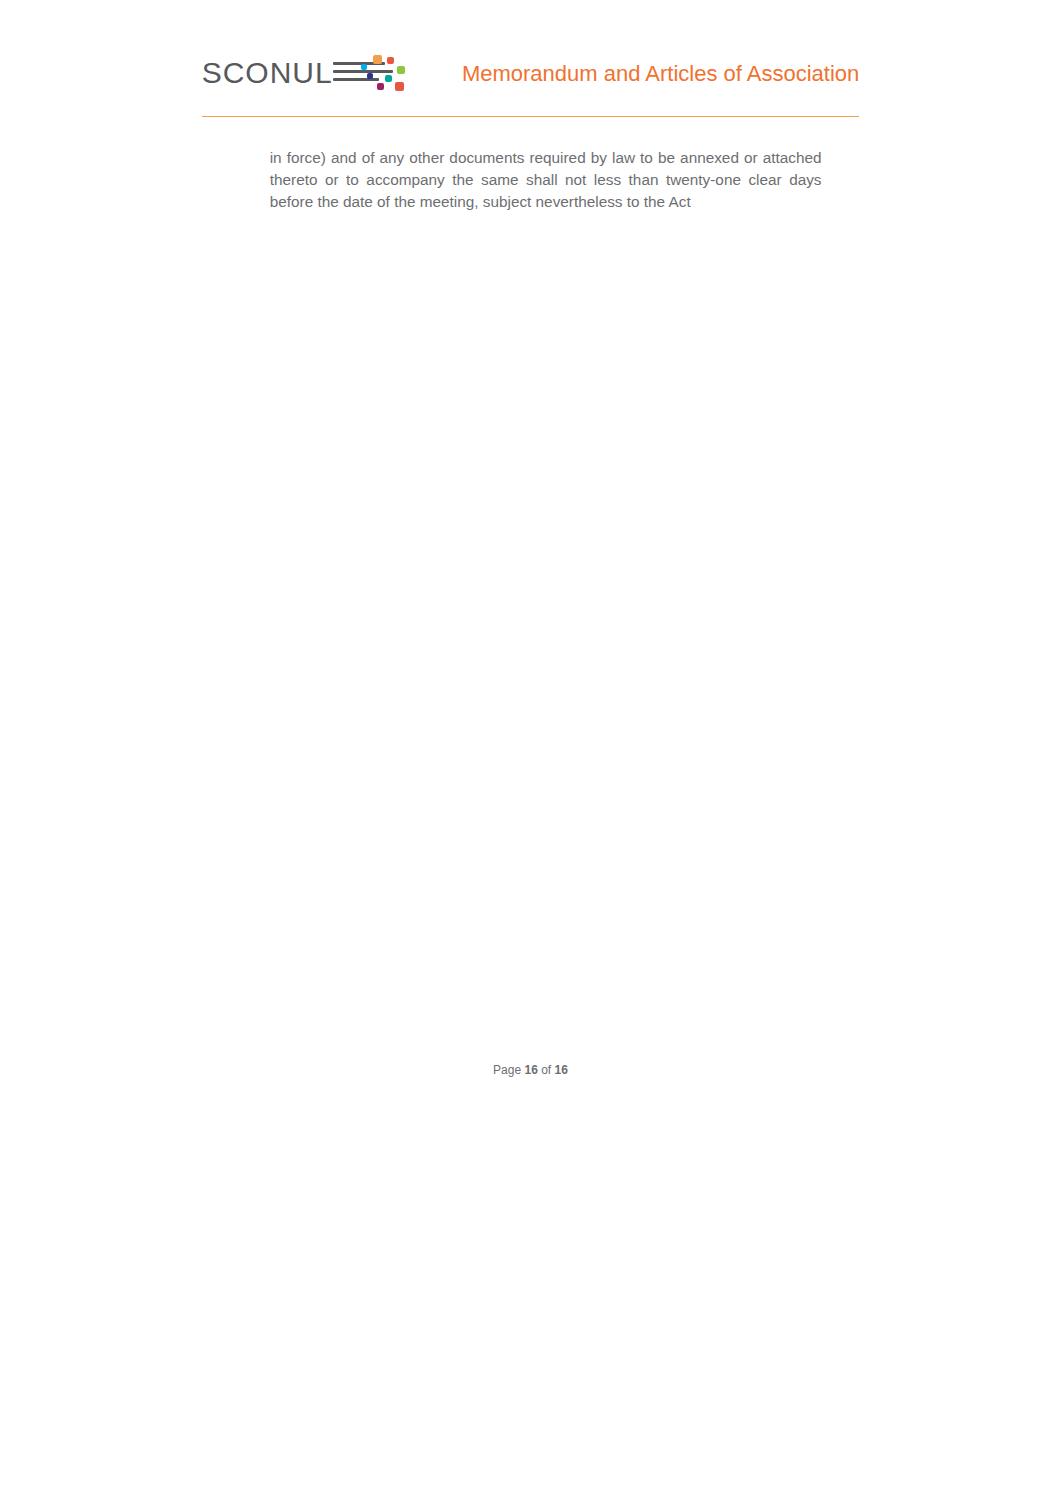SCONUL
Memorandum and Articles of Association
in force) and of any other documents required by law to be annexed or attached thereto or to accompany the same shall not less than twenty-one clear days before the date of the meeting, subject nevertheless to the Act
Page 16 of 16